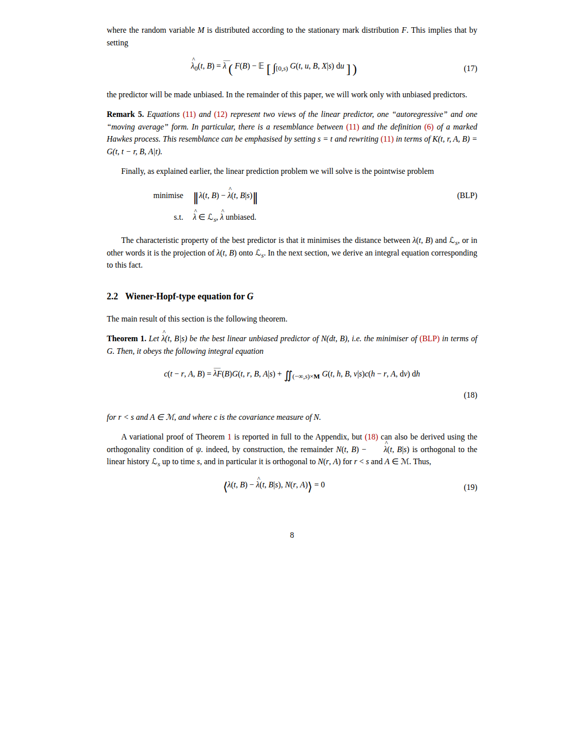where the random variable M is distributed according to the stationary mark distribution F. This implies that by setting
^ λ 0(t, B) = — λ ( F(B) − 𝔼 [ ∫[0,s) G(t, u, B, X|s) du ] )
(17)
the predictor will be made unbiased. In the remainder of this paper, we will work only with unbiased predictors.
Remark 5. Equations (11) and (12) represent two views of the linear predictor, one “autoregressive” and one “moving average” form. In particular, there is a resemblance between (11) and the definition (6) of a marked Hawkes process. This resemblance can be emphasised by setting s = t and rewriting (11) in terms of K(t, r, A, B) = G(t, t − r, B, A|t).
Finally, as explained earlier, the linear prediction problem we will solve is the pointwise problem
minimise
∥λ(t, B) − ^ λ (t, B|s)∥
(BLP)
s.t.
^ λ ∈ ℒs, ^ λ unbiased.
The characteristic property of the best predictor is that it minimises the distance between λ(t, B) and ℒs, or in other words it is the projection of λ(t, B) onto ℒs. In the next section, we derive an integral equation corresponding to this fact.
2.2 Wiener-Hopf-type equation for G
The main result of this section is the following theorem.
Theorem 1. Let ^ λ (t, B|s) be the best linear unbiased predictor of N(dt, B), i.e. the minimiser of (BLP) in terms of G. Then, it obeys the following integral equation
c(t − r, A, B) = — λ F(B)G(t, r, B, A|s) + ∬(−∞,s)×M G(t, h, B, ν|s)c(h − r, A, dν) dh
(18)
for r < s and A ∈ ℳ, and where c is the covariance measure of N.
A variational proof of Theorem 1 is reported in full to the Appendix, but (18) can also be derived using the orthogonality condition of ψ. indeed, by construction, the remainder N(t, B) − ^ λ (t, B|s) is orthogonal to the linear history ℒs up to time s, and in particular it is orthogonal to N(r, A) for r < s and A ∈ ℳ. Thus,
⟨λ(t, B) − ^ λ (t, B|s), N(r, A)⟩ = 0
(19)
8